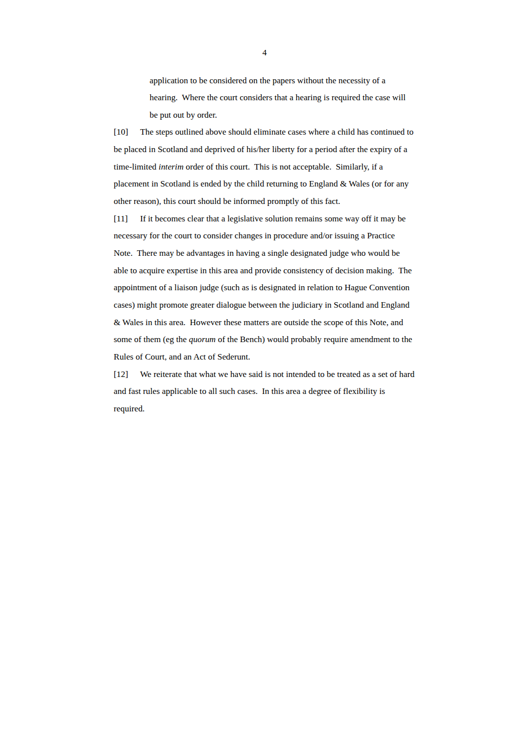4
application to be considered on the papers without the necessity of a hearing. Where the court considers that a hearing is required the case will be put out by order.
[10] The steps outlined above should eliminate cases where a child has continued to be placed in Scotland and deprived of his/her liberty for a period after the expiry of a time-limited interim order of this court. This is not acceptable. Similarly, if a placement in Scotland is ended by the child returning to England & Wales (or for any other reason), this court should be informed promptly of this fact.
[11] If it becomes clear that a legislative solution remains some way off it may be necessary for the court to consider changes in procedure and/or issuing a Practice Note. There may be advantages in having a single designated judge who would be able to acquire expertise in this area and provide consistency of decision making. The appointment of a liaison judge (such as is designated in relation to Hague Convention cases) might promote greater dialogue between the judiciary in Scotland and England & Wales in this area. However these matters are outside the scope of this Note, and some of them (eg the quorum of the Bench) would probably require amendment to the Rules of Court, and an Act of Sederunt.
[12] We reiterate that what we have said is not intended to be treated as a set of hard and fast rules applicable to all such cases. In this area a degree of flexibility is required.